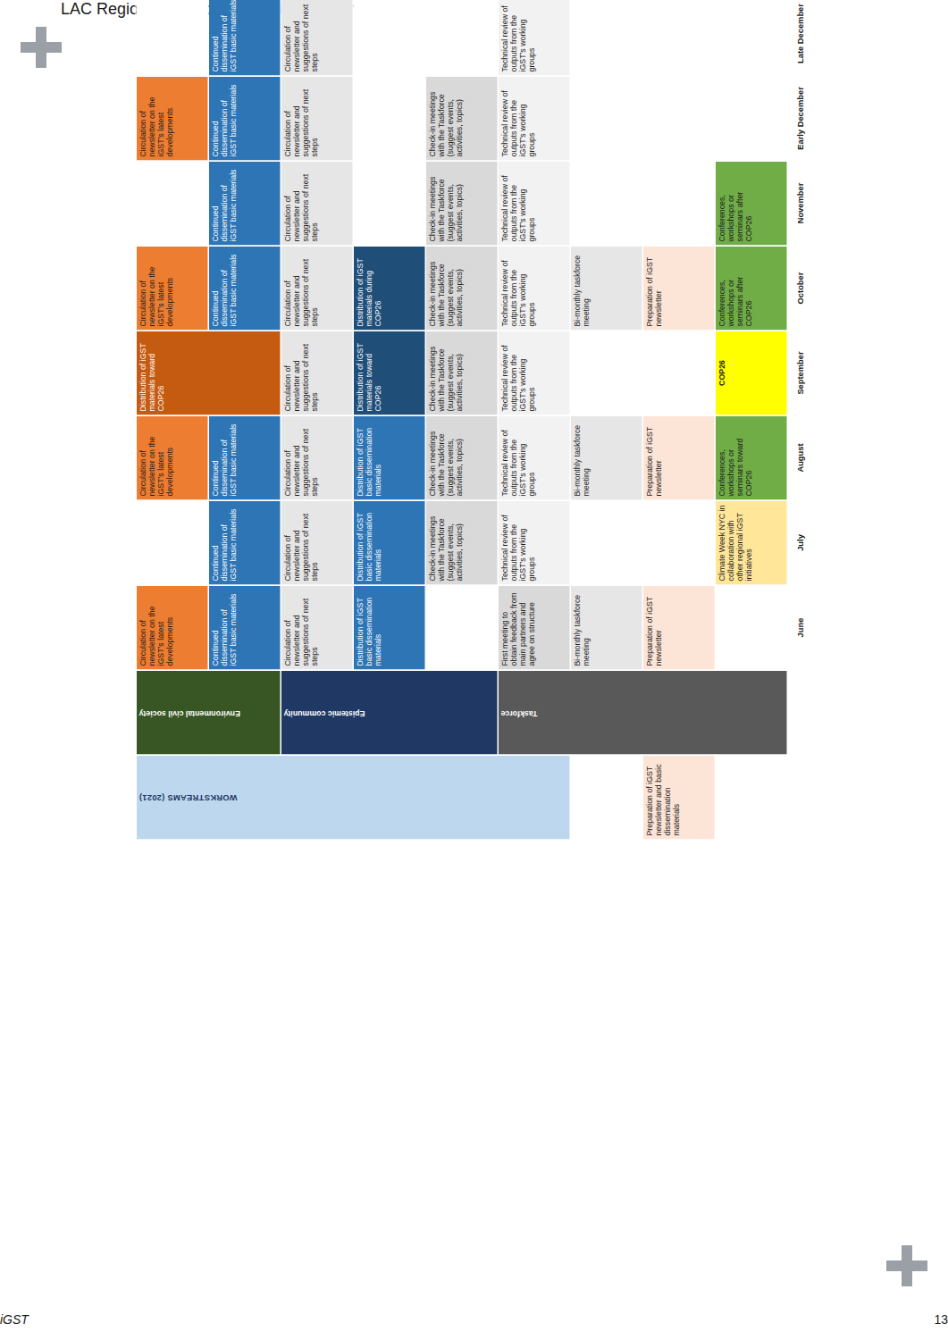LAC Regional Hub toward the iGST – June 2021
| WORKSTREAMS (2021) | Environmental civil society | Circulation of newsletter on the iGST’s latest developments | | Circulation of newsletter on the iGST’s latest developments | Distribution of iGST materials toward COP26 | Circulation of newsletter on the iGST’s latest developments | | Circulation of newsletter on the iGST’s latest developments | |
| Continued dissemination of iGST basic materials | Continued dissemination of iGST basic materials | Continued dissemination of iGST basic materials | Continued dissemination of iGST basic materials | Continued dissemination of iGST basic materials | Continued dissemination of iGST basic materials | Continued dissemination of iGST basic materials |
| Epistemic community | Circulation of newsletter and suggestions of next steps | Circulation of newsletter and suggestions of next steps | Circulation of newsletter and suggestions of next steps | Circulation of newsletter and suggestions of next steps | Circulation of newsletter and suggestions of next steps | Circulation of newsletter and suggestions of next steps | Circulation of newsletter and suggestions of next steps | Circulation of newsletter and suggestions of next steps |
| Distribution of iGST basic dissemination materials | Distribution of iGST basic dissemination materials | Distribution of iGST basic dissemination materials | Distribution of iGST materials toward COP26 | Distribution of iGST materials during COP26 | | | |
| | Check-in meetings with the Taskforce (suggest events, activities, topics) | Check-in meetings with the Taskforce (suggest events, activities, topics) | Check-in meetings with the Taskforce (suggest events, activities, topics) | Check-in meetings with the Taskforce (suggest events, activities, topics) | Check-in meetings with the Taskforce (suggest events, activities, topics) | Check-in meetings with the Taskforce (suggest events, activities, topics) | |
| Taskforce | First meeting to obtain feedback from main partners and agree on structure | Technical review of outputs from the iGST’s working groups | Technical review of outputs from the iGST’s working groups | Technical review of outputs from the iGST’s working groups | Technical review of outputs from the iGST’s working groups | Technical review of outputs from the iGST’s working groups | Technical review of outputs from the iGST’s working groups | Technical review of outputs from the iGST’s working groups |
| | Bi-monthly taskforce meeting | | Bi-monthly taskforce meeting | | Bi-monthly taskforce meeting | | |
| Preparation of iGST newsletter and basic dissemination materials | Preparation of iGST newsletter | | Preparation of iGST newsletter | | Preparation of iGST newsletter | | |
| | | Climate Week NYC in collaboration with other regional iGST initiatives | Conferences, workshops or seminars toward COP26 | COP26 | Conferences, workshops or seminars after COP26 | Conferences, workshops or seminars after COP26 | |
| | | June | July | August | September | October | November | Early December | Late December |
iGST
13